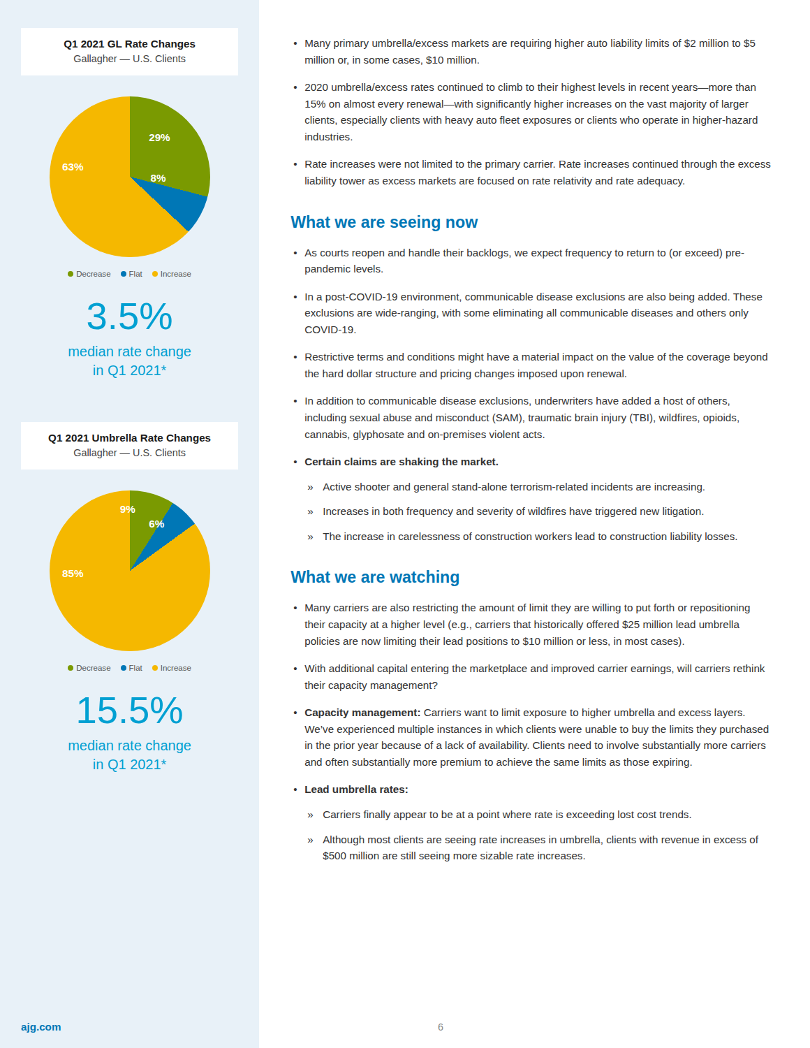Q1 2021 GL Rate Changes Gallagher — U.S. Clients
29% 8% 63%
Decrease Flat Increase
3.5%
median rate change
in Q1 2021*
Q1 2021 Umbrella Rate Changes Gallagher — U.S. Clients
9% 6% 85%
Decrease Flat Increase
15.5%
median rate change
in Q1 2021*
Many primary umbrella/excess markets are requiring higher auto liability limits of $2 million to $5 million or, in some cases, $10 million.
2020 umbrella/excess rates continued to climb to their highest levels in recent years—more than 15% on almost every renewal—with significantly higher increases on the vast majority of larger clients, especially clients with heavy auto fleet exposures or clients who operate in higher-hazard industries.
Rate increases were not limited to the primary carrier. Rate increases continued through the excess liability tower as excess markets are focused on rate relativity and rate adequacy.
What we are seeing now
As courts reopen and handle their backlogs, we expect frequency to return to (or exceed) pre-pandemic levels.
In a post-COVID-19 environment, communicable disease exclusions are also being added. These exclusions are wide-ranging, with some eliminating all communicable diseases and others only COVID-19.
Restrictive terms and conditions might have a material impact on the value of the coverage beyond the hard dollar structure and pricing changes imposed upon renewal.
In addition to communicable disease exclusions, underwriters have added a host of others, including sexual abuse and misconduct (SAM), traumatic brain injury (TBI), wildfires, opioids, cannabis, glyphosate and on-premises violent acts.
Certain claims are shaking the market.
Active shooter and general stand-alone terrorism-related incidents are increasing.
Increases in both frequency and severity of wildfires have triggered new litigation.
The increase in carelessness of construction workers lead to construction liability losses.
What we are watching
Many carriers are also restricting the amount of limit they are willing to put forth or repositioning their capacity at a higher level (e.g., carriers that historically offered $25 million lead umbrella policies are now limiting their lead positions to $10 million or less, in most cases).
With additional capital entering the marketplace and improved carrier earnings, will carriers rethink their capacity management?
Capacity management: Carriers want to limit exposure to higher umbrella and excess layers. We’ve experienced multiple instances in which clients were unable to buy the limits they purchased in the prior year because of a lack of availability. Clients need to involve substantially more carriers and often substantially more premium to achieve the same limits as those expiring.
Lead umbrella rates:
Carriers finally appear to be at a point where rate is exceeding lost cost trends.
Although most clients are seeing rate increases in umbrella, clients with revenue in excess of $500 million are still seeing more sizable rate increases.
ajg.com 6